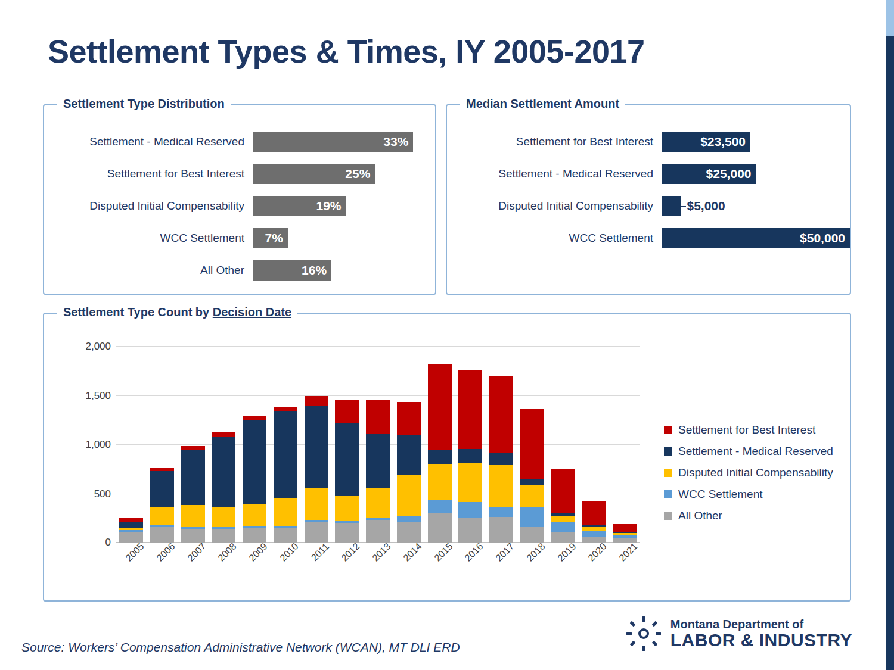Settlement Types & Times, IY 2005-2017
Settlement Type Distribution
Settlement - Medical Reserved
33%
Settlement for Best Interest
25%
Disputed Initial Compensability
19%
WCC Settlement
7%
All Other
16%
Median Settlement Amount
Settlement for Best Interest
$23,500
Settlement - Medical Reserved
$25,000
Disputed Initial Compensability
$5,000
WCC Settlement
$50,000
Settlement Type Count by Decision Date
2,000
1,500
1,000
500
0
2005
2006
2007
2008
2009
2010
2011
2012
2013
2014
2015
2016
2017
2018
2019
2020
2021
Settlement for Best Interest
Settlement - Medical Reserved
Disputed Initial Compensability
WCC Settlement
All Other
Source: Workers’ Compensation Administrative Network (WCAN), MT DLI ERD
Montana Department of
LABOR & INDUSTRY